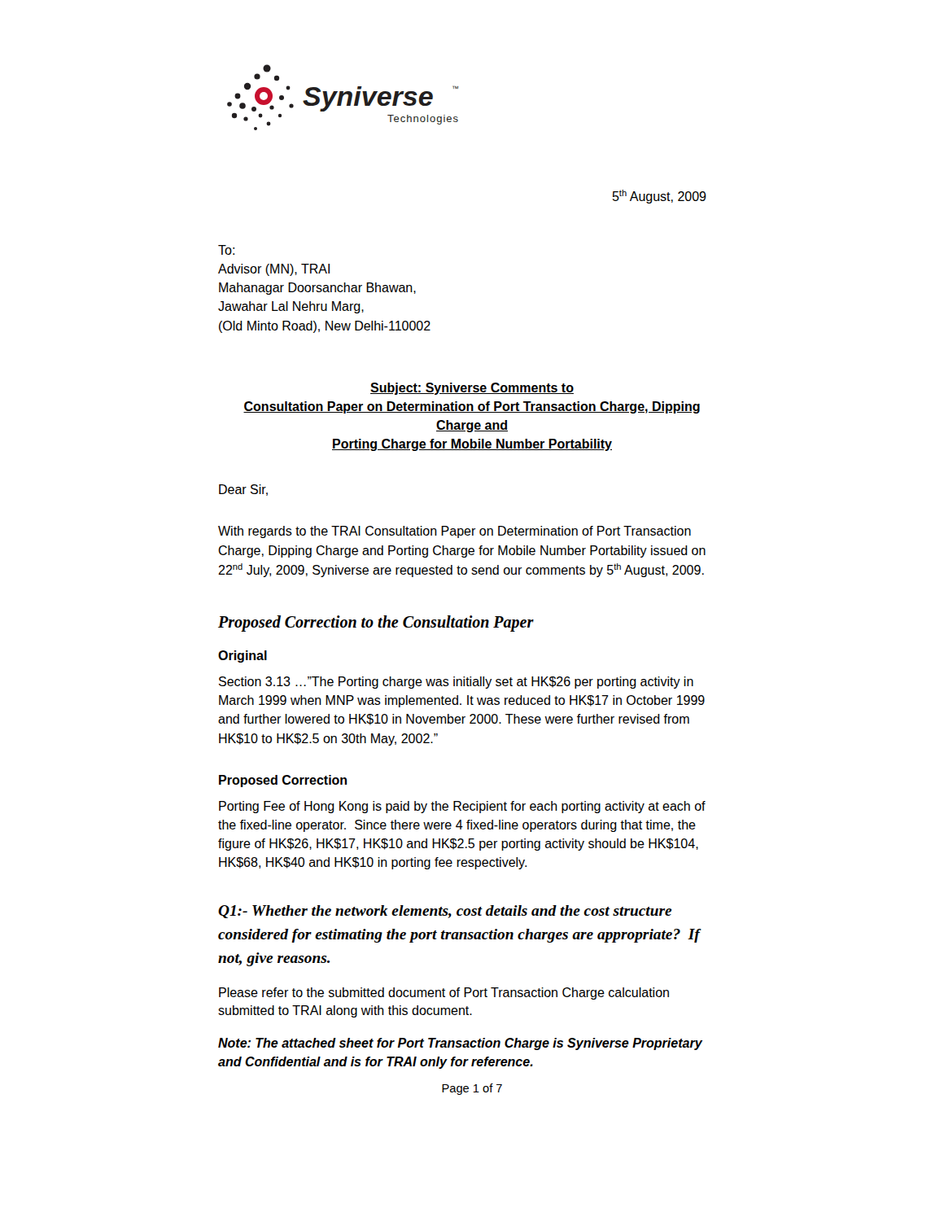Syniverse ™ Technologies
5th August, 2009
To:
Advisor (MN), TRAI
Mahanagar Doorsanchar Bhawan,
Jawahar Lal Nehru Marg,
(Old Minto Road), New Delhi-110002
Subject: Syniverse Comments to
Consultation Paper on Determination of Port Transaction Charge, Dipping Charge and
Porting Charge for Mobile Number Portability
Dear Sir,
With regards to the TRAI Consultation Paper on Determination of Port Transaction Charge, Dipping Charge and Porting Charge for Mobile Number Portability issued on 22nd July, 2009, Syniverse are requested to send our comments by 5th August, 2009.
Proposed Correction to the Consultation Paper
Original
Section 3.13 …”The Porting charge was initially set at HK$26 per porting activity in March 1999 when MNP was implemented. It was reduced to HK$17 in October 1999 and further lowered to HK$10 in November 2000. These were further revised from HK$10 to HK$2.5 on 30th May, 2002.”
Proposed Correction
Porting Fee of Hong Kong is paid by the Recipient for each porting activity at each of the fixed-line operator. Since there were 4 fixed-line operators during that time, the figure of HK$26, HK$17, HK$10 and HK$2.5 per porting activity should be HK$104, HK$68, HK$40 and HK$10 in porting fee respectively.
Q1:- Whether the network elements, cost details and the cost structure considered for estimating the port transaction charges are appropriate? If not, give reasons.
Please refer to the submitted document of Port Transaction Charge calculation submitted to TRAI along with this document.
Note: The attached sheet for Port Transaction Charge is Syniverse Proprietary and Confidential and is for TRAI only for reference.
Page 1 of 7